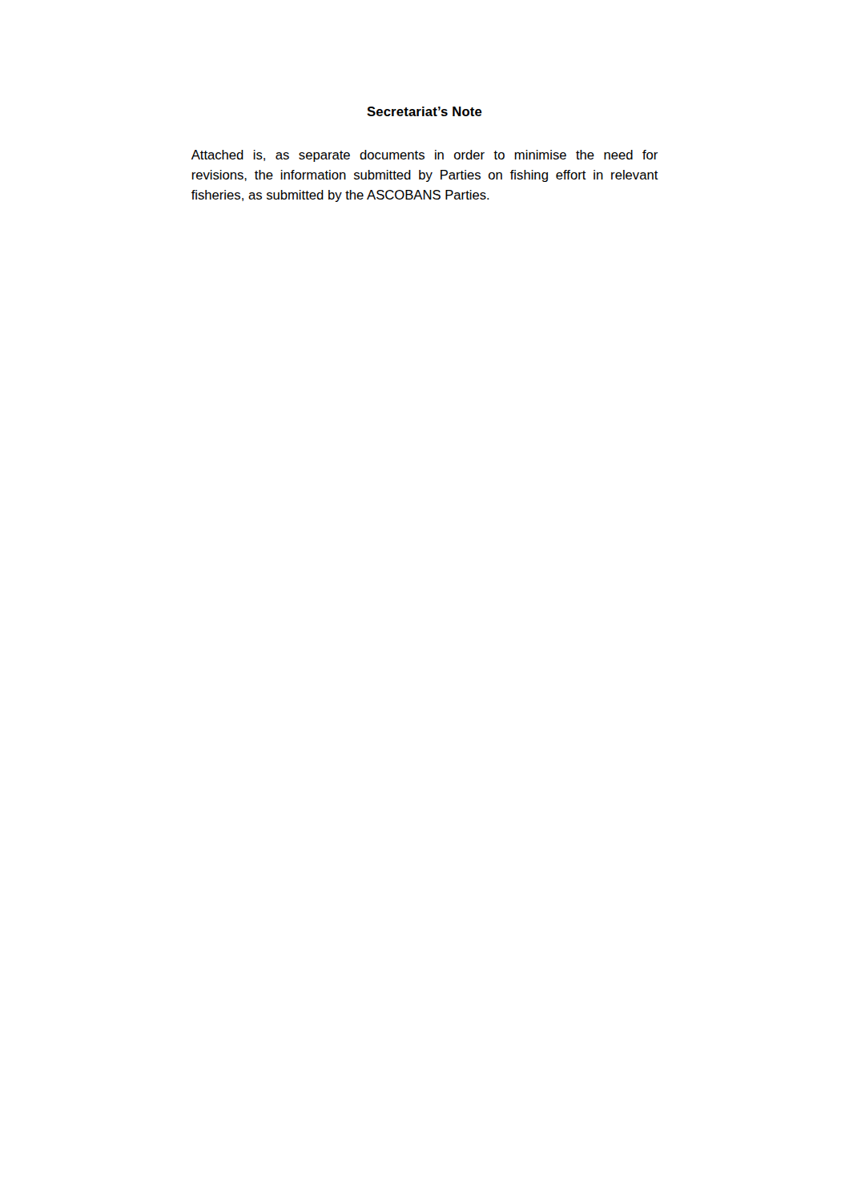Secretariat’s Note
Attached is, as separate documents in order to minimise the need for revisions, the information submitted by Parties on fishing effort in relevant fisheries, as submitted by the ASCOBANS Parties.